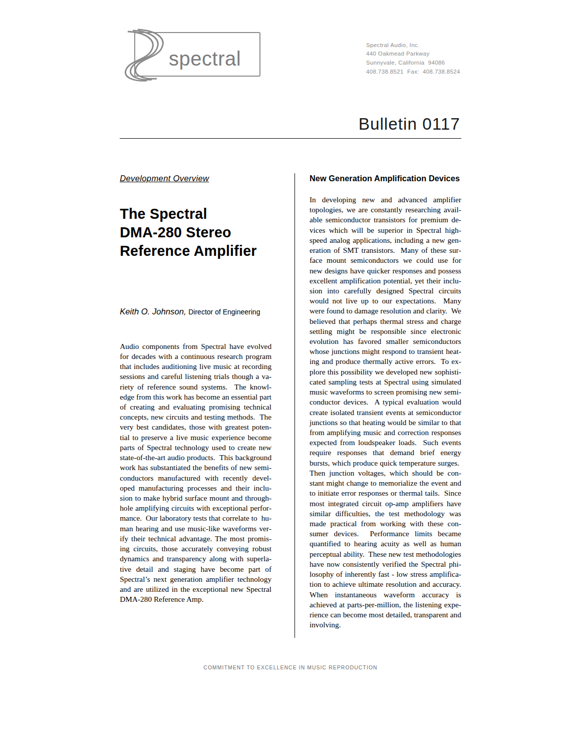spectral
Spectral Audio, Inc.
440 Oakmead Parkway
Sunnyvale, California 94086
408.738.8521 Fax: 408.738.8524
Bulletin 0117
Development Overview
The Spectral
DMA-280 Stereo
Reference Amplifier
Keith O. Johnson, Director of Engineering
Audio components from Spectral have evolved for decades with a continuous research program that includes auditioning live music at recording sessions and careful listening trials though a variety of reference sound systems. The knowledge from this work has become an essential part of creating and evaluating promising technical concepts, new circuits and testing methods. The very best candidates, those with greatest potential to preserve a live music experience become parts of Spectral technology used to create new state-of-the-art audio products. This background work has substantiated the benefits of new semiconductors manufactured with recently developed manufacturing processes and their inclusion to make hybrid surface mount and through-hole amplifying circuits with exceptional performance. Our laboratory tests that correlate to human hearing and use music-like waveforms verify their technical advantage. The most promising circuits, those accurately conveying robust dynamics and transparency along with superlative detail and staging have become part of Spectral’s next generation amplifier technology and are utilized in the exceptional new Spectral DMA-280 Reference Amp.
New Generation Amplification Devices
In developing new and advanced amplifier topologies, we are constantly researching available semiconductor transistors for premium devices which will be superior in Spectral high-speed analog applications, including a new generation of SMT transistors. Many of these surface mount semiconductors we could use for new designs have quicker responses and possess excellent amplification potential, yet their inclusion into carefully designed Spectral circuits would not live up to our expectations. Many were found to damage resolution and clarity. We believed that perhaps thermal stress and charge settling might be responsible since electronic evolution has favored smaller semiconductors whose junctions might respond to transient heating and produce thermally active errors. To explore this possibility we developed new sophisticated sampling tests at Spectral using simulated music waveforms to screen promising new semiconductor devices. A typical evaluation would create isolated transient events at semiconductor junctions so that heating would be similar to that from amplifying music and correction responses expected from loudspeaker loads. Such events require responses that demand brief energy bursts, which produce quick temperature surges. Then junction voltages, which should be constant might change to memorialize the event and to initiate error responses or thermal tails. Since most integrated circuit op-amp amplifiers have similar difficulties, the test methodology was made practical from working with these consumer devices. Performance limits became quantified to hearing acuity as well as human perceptual ability. These new test methodologies have now consistently verified the Spectral philosophy of inherently fast - low stress amplification to achieve ultimate resolution and accuracy. When instantaneous waveform accuracy is achieved at parts-per-million, the listening experience can become most detailed, transparent and involving.
COMMITMENT TO EXCELLENCE IN MUSIC REPRODUCTION